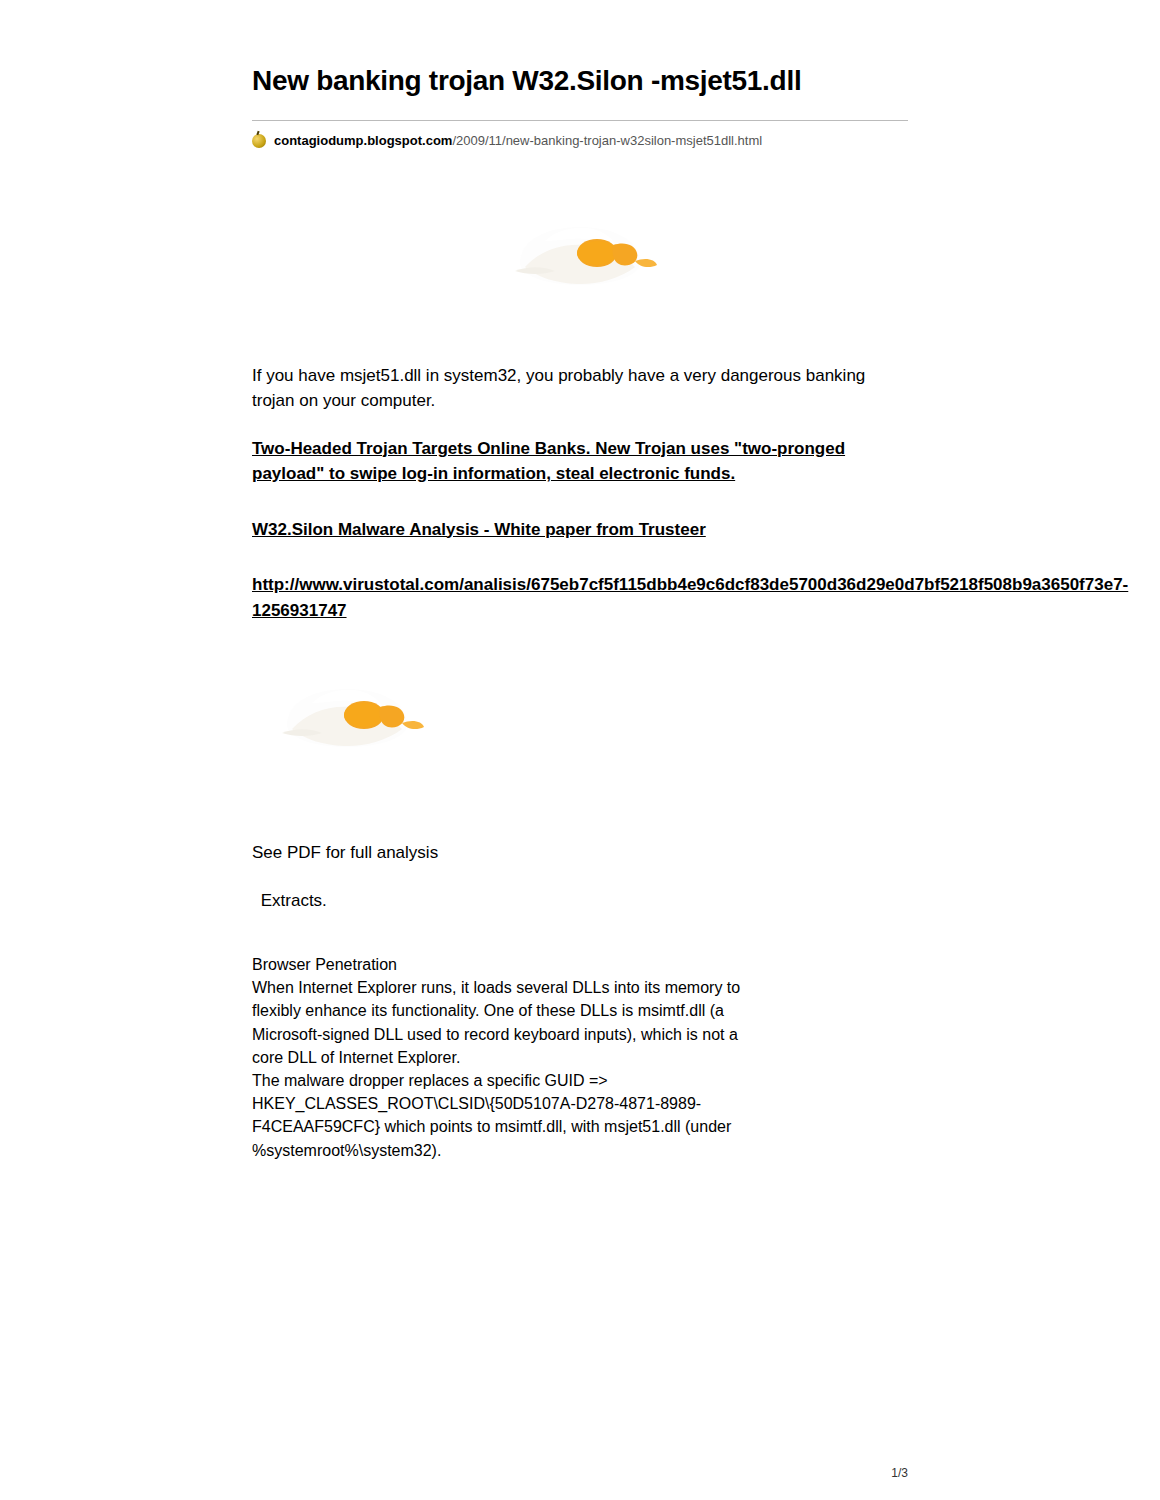New banking trojan W32.Silon -msjet51.dll
contagiodump.blogspot.com/2009/11/new-banking-trojan-w32silon-msjet51dll.html
If you have msjet51.dll in system32, you probably have a very dangerous banking trojan on your computer.
Two-Headed Trojan Targets Online Banks. New Trojan uses "two-pronged payload" to swipe log-in information, steal electronic funds.
W32.Silon Malware Analysis - White paper from Trusteer
http://www.virustotal.com/analisis/675eb7cf5f115dbb4e9c6dcf83de5700d36d29e0d7bf5218f508b9a3650f73e7-1256931747
See PDF for full analysis
Extracts.
Browser Penetration
When Internet Explorer runs, it loads several DLLs into its memory to
flexibly enhance its functionality. One of these DLLs is msimtf.dll (a
Microsoft-signed DLL used to record keyboard inputs), which is not a
core DLL of Internet Explorer.
The malware dropper replaces a specific GUID =>
HKEY_CLASSES_ROOT\CLSID\{50D5107A-D278-4871-8989-
F4CEAAF59CFC} which points to msimtf.dll, with msjet51.dll (under
%systemroot%\system32).
1/3